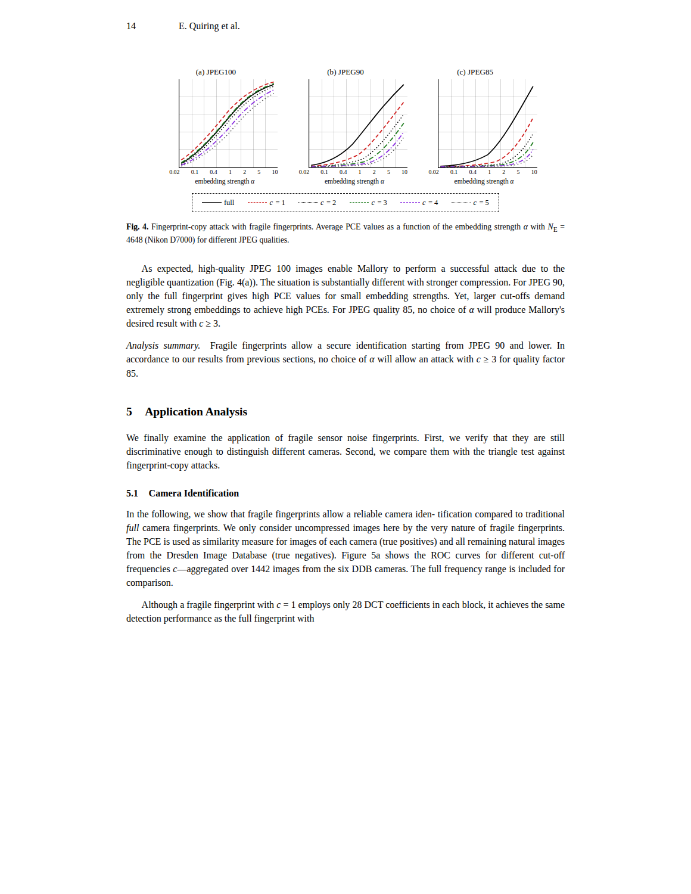14
E. Quiring et al.
(a) JPEG100
PCE
105 104 103 102 101 100
0.020.10.412510
embedding strength α
(b) JPEG90
105 104 103 102 101 100
0.020.10.412510
embedding strength α
(c) JPEG85
105 104 103 102 101 100
0.020.10.412510
embedding strength α
full
c = 1
c = 2
c = 3
c = 4
c = 5
Fig. 4. Fingerprint-copy attack with fragile fingerprints. Average PCE values as a function of the embedding strength α with NE = 4648 (Nikon D7000) for different JPEG qualities.
As expected, high-quality JPEG 100 images enable Mallory to perform a successful attack due to the negligible quantization (Fig. 4(a)). The situation is substantially different with stronger compression. For JPEG 90, only the full fingerprint gives high PCE values for small embedding strengths. Yet, larger cut-offs demand extremely strong embeddings to achieve high PCEs. For JPEG quality 85, no choice of α will produce Mallory's desired result with c ≥ 3.
Analysis summary. Fragile fingerprints allow a secure identification starting from JPEG 90 and lower. In accordance to our results from previous sections, no choice of α will allow an attack with c ≥ 3 for quality factor 85.
5 Application Analysis
We finally examine the application of fragile sensor noise fingerprints. First, we verify that they are still discriminative enough to distinguish different cameras. Second, we compare them with the triangle test against fingerprint-copy attacks.
5.1 Camera Identification
In the following, we show that fragile fingerprints allow a reliable camera iden- tification compared to traditional full camera fingerprints. We only consider uncompressed images here by the very nature of fragile fingerprints. The PCE is used as similarity measure for images of each camera (true positives) and all remaining natural images from the Dresden Image Database (true negatives). Figure 5a shows the ROC curves for different cut-off frequencies c—aggregated over 1442 images from the six DDB cameras. The full frequency range is included for comparison.
Although a fragile fingerprint with c = 1 employs only 28 DCT coefficients in each block, it achieves the same detection performance as the full fingerprint with